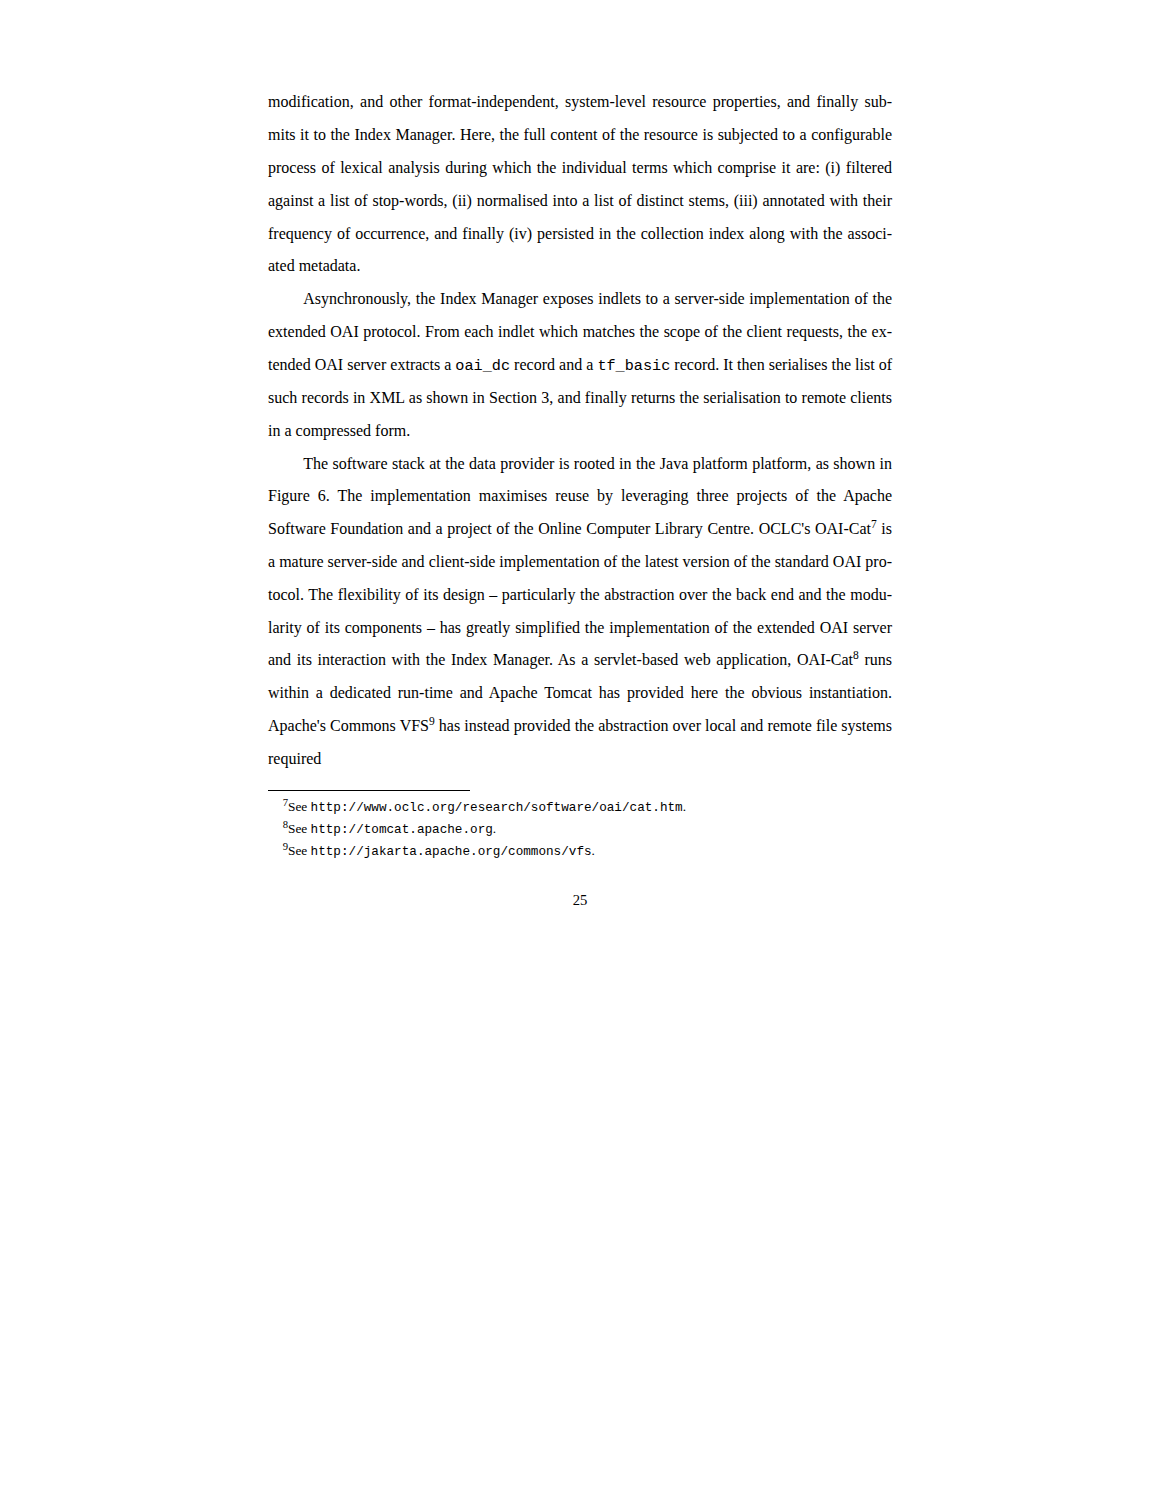modification, and other format-independent, system-level resource properties, and finally submits it to the Index Manager. Here, the full content of the resource is subjected to a configurable process of lexical analysis during which the individual terms which comprise it are: (i) filtered against a list of stop-words, (ii) normalised into a list of distinct stems, (iii) annotated with their frequency of occurrence, and finally (iv) persisted in the collection index along with the associated metadata.
Asynchronously, the Index Manager exposes indlets to a server-side implementation of the extended OAI protocol. From each indlet which matches the scope of the client requests, the extended OAI server extracts a oai_dc record and a tf_basic record. It then serialises the list of such records in XML as shown in Section 3, and finally returns the serialisation to remote clients in a compressed form.
The software stack at the data provider is rooted in the Java platform platform, as shown in Figure 6. The implementation maximises reuse by leveraging three projects of the Apache Software Foundation and a project of the Online Computer Library Centre. OCLC's OAI-Cat7 is a mature server-side and client-side implementation of the latest version of the standard OAI protocol. The flexibility of its design – particularly the abstraction over the back end and the modularity of its components – has greatly simplified the implementation of the extended OAI server and its interaction with the Index Manager. As a servlet-based web application, OAI-Cat8 runs within a dedicated run-time and Apache Tomcat has provided here the obvious instantiation. Apache's Commons VFS9 has instead provided the abstraction over local and remote file systems required
7See http://www.oclc.org/research/software/oai/cat.htm.
8See http://tomcat.apache.org.
9See http://jakarta.apache.org/commons/vfs.
25